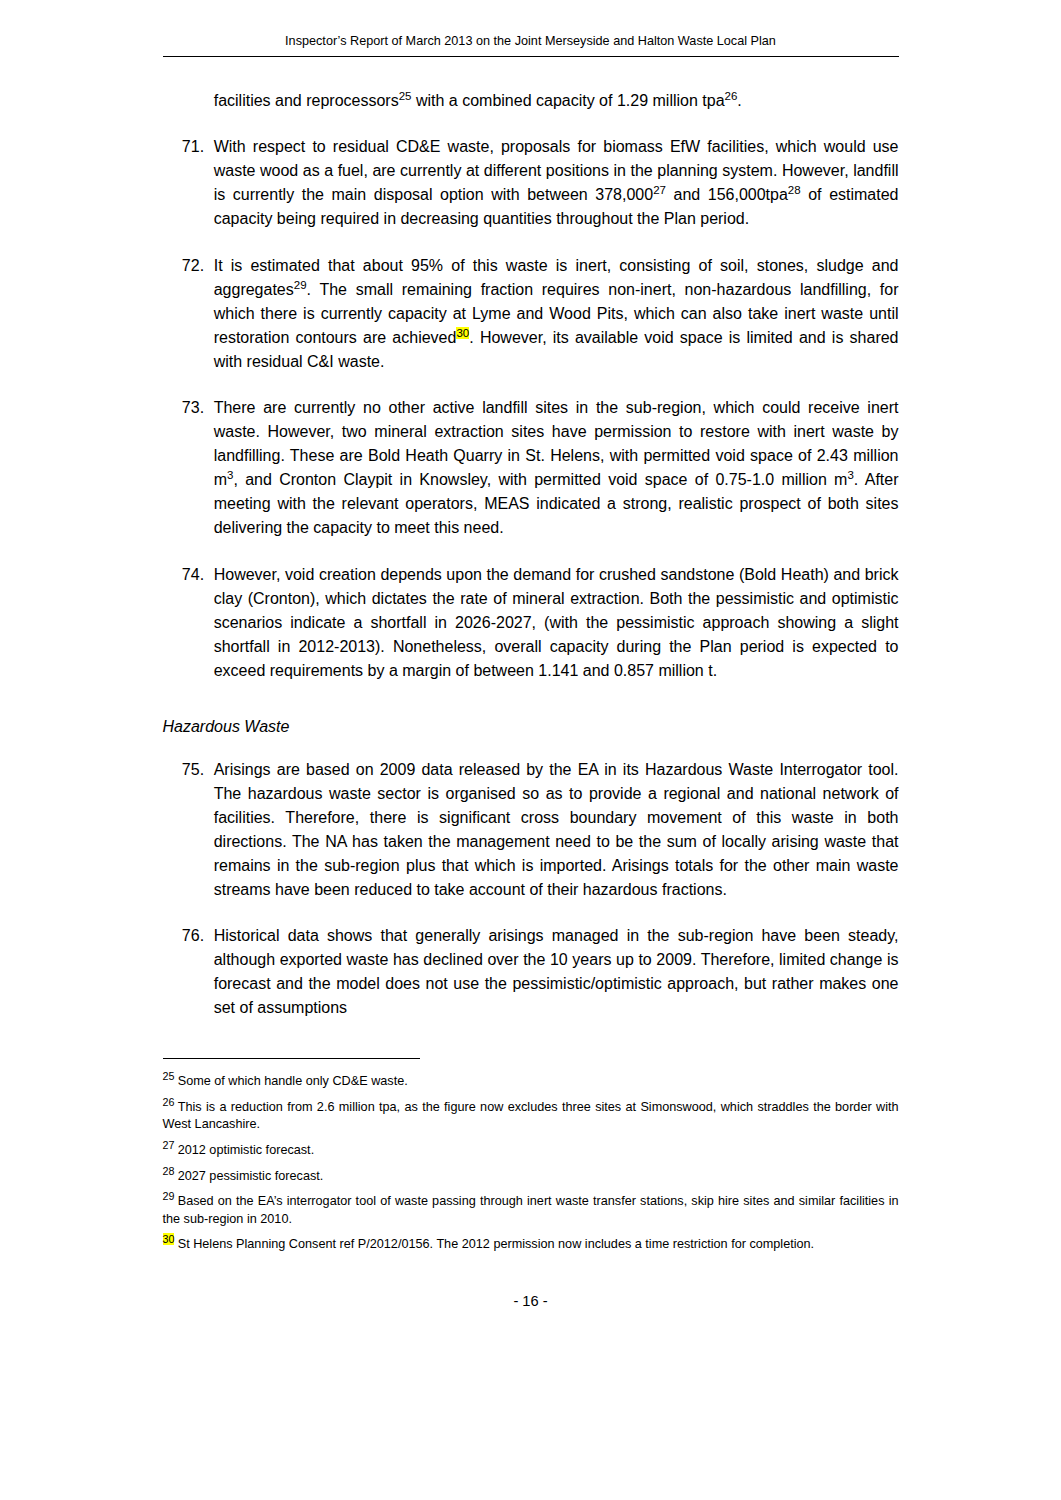Inspector’s Report of March 2013 on the Joint Merseyside and Halton Waste Local Plan
facilities and reprocessors25 with a combined capacity of 1.29 million tpa26.
71. With respect to residual CD&E waste, proposals for biomass EfW facilities, which would use waste wood as a fuel, are currently at different positions in the planning system. However, landfill is currently the main disposal option with between 378,00027 and 156,000tpa28 of estimated capacity being required in decreasing quantities throughout the Plan period.
72. It is estimated that about 95% of this waste is inert, consisting of soil, stones, sludge and aggregates29. The small remaining fraction requires non-inert, non-hazardous landfilling, for which there is currently capacity at Lyme and Wood Pits, which can also take inert waste until restoration contours are achieved30. However, its available void space is limited and is shared with residual C&I waste.
73. There are currently no other active landfill sites in the sub-region, which could receive inert waste. However, two mineral extraction sites have permission to restore with inert waste by landfilling. These are Bold Heath Quarry in St. Helens, with permitted void space of 2.43 million m3, and Cronton Claypit in Knowsley, with permitted void space of 0.75-1.0 million m3. After meeting with the relevant operators, MEAS indicated a strong, realistic prospect of both sites delivering the capacity to meet this need.
74. However, void creation depends upon the demand for crushed sandstone (Bold Heath) and brick clay (Cronton), which dictates the rate of mineral extraction. Both the pessimistic and optimistic scenarios indicate a shortfall in 2026-2027, (with the pessimistic approach showing a slight shortfall in 2012-2013). Nonetheless, overall capacity during the Plan period is expected to exceed requirements by a margin of between 1.141 and 0.857 million t.
Hazardous Waste
75. Arisings are based on 2009 data released by the EA in its Hazardous Waste Interrogator tool. The hazardous waste sector is organised so as to provide a regional and national network of facilities. Therefore, there is significant cross boundary movement of this waste in both directions. The NA has taken the management need to be the sum of locally arising waste that remains in the sub-region plus that which is imported. Arisings totals for the other main waste streams have been reduced to take account of their hazardous fractions.
76. Historical data shows that generally arisings managed in the sub-region have been steady, although exported waste has declined over the 10 years up to 2009. Therefore, limited change is forecast and the model does not use the pessimistic/optimistic approach, but rather makes one set of assumptions
25 Some of which handle only CD&E waste.
26 This is a reduction from 2.6 million tpa, as the figure now excludes three sites at Simonswood, which straddles the border with West Lancashire.
272012 optimistic forecast.
282027 pessimistic forecast.
29 Based on the EA’s interrogator tool of waste passing through inert waste transfer stations, skip hire sites and similar facilities in the sub-region in 2010.
30 St Helens Planning Consent ref P/2012/0156. The 2012 permission now includes a time restriction for completion.
- 16 -